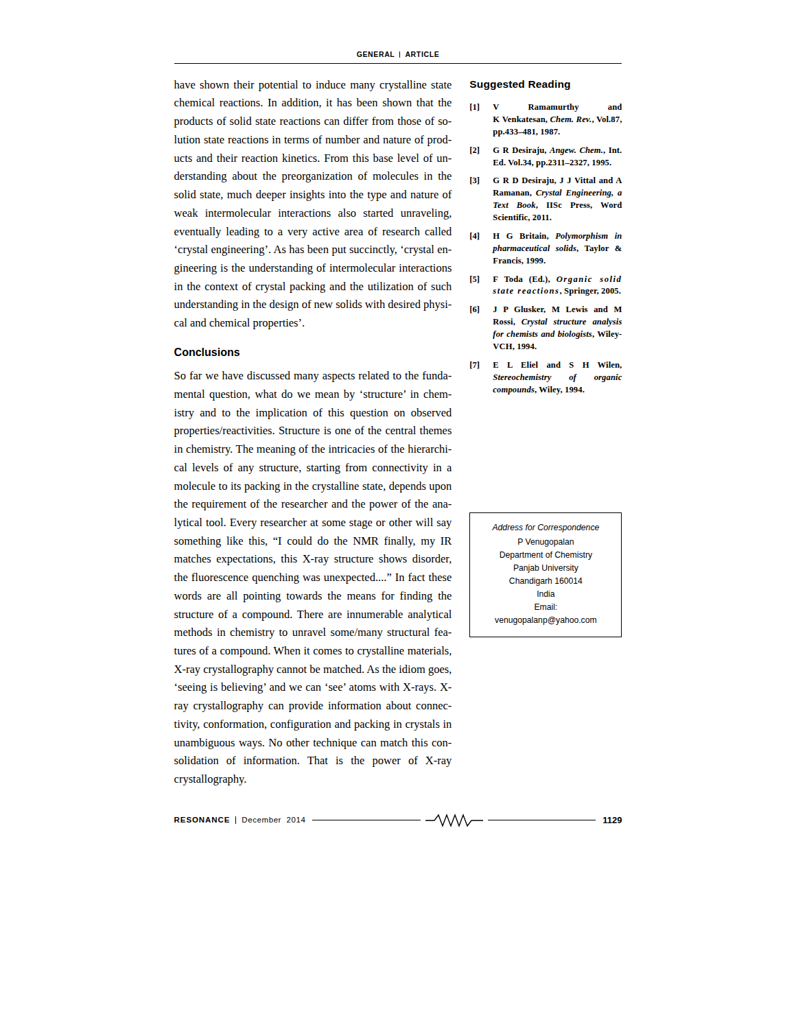GENERAL ARTICLE
have shown their potential to induce many crystalline state chemical reactions. In addition, it has been shown that the products of solid state reactions can differ from those of solution state reactions in terms of number and nature of products and their reaction kinetics. From this base level of understanding about the preorganization of molecules in the solid state, much deeper insights into the type and nature of weak intermolecular interactions also started unraveling, eventually leading to a very active area of research called ‘crystal engineering’. As has been put succinctly, ‘crystal engineering is the understanding of intermolecular interactions in the context of crystal packing and the utilization of such understanding in the design of new solids with desired physical and chemical properties’.
Conclusions
So far we have discussed many aspects related to the fundamental question, what do we mean by ‘structure’ in chemistry and to the implication of this question on observed properties/reactivities. Structure is one of the central themes in chemistry. The meaning of the intricacies of the hierarchical levels of any structure, starting from connectivity in a molecule to its packing in the crystalline state, depends upon the requirement of the researcher and the power of the analytical tool. Every researcher at some stage or other will say something like this, “I could do the NMR finally, my IR matches expectations, this X-ray structure shows disorder, the fluorescence quenching was unexpected....” In fact these words are all pointing towards the means for finding the structure of a compound. There are innumerable analytical methods in chemistry to unravel some/many structural features of a compound. When it comes to crystalline materials, X-ray crystallography cannot be matched. As the idiom goes, ‘seeing is believing’ and we can ‘see’ atoms with X-rays. X-ray crystallography can provide information about connectivity, conformation, configuration and packing in crystals in unambiguous ways. No other technique can match this consolidation of information. That is the power of X-ray crystallography.
Suggested Reading
[1] V Ramamurthy and K Venkatesan, Chem. Rev., Vol.87, pp.433–481, 1987.
[2] G R Desiraju, Angew. Chem., Int. Ed. Vol.34, pp.2311–2327, 1995.
[3] G R D Desiraju, J J Vittal and A Ramanan, Crystal Engineering, a Text Book, IISc Press, Word Scientific, 2011.
[4] H G Britain, Polymorphism in pharmaceutical solids, Taylor & Francis, 1999.
[5] F Toda (Ed.), Organic solid state reactions, Springer, 2005.
[6] J P Glusker, M Lewis and M Rossi, Crystal structure analysis for chemists and biologists, Wiley-VCH, 1994.
[7] E L Eliel and S H Wilen, Stereochemistry of organic compounds, Wiley, 1994.
Address for Correspondence P Venugopalan
Department of Chemistry
Panjab University
Chandigarh 160014
India
Email: venugopalanp@yahoo.com
RESONANCE December 2014
1129